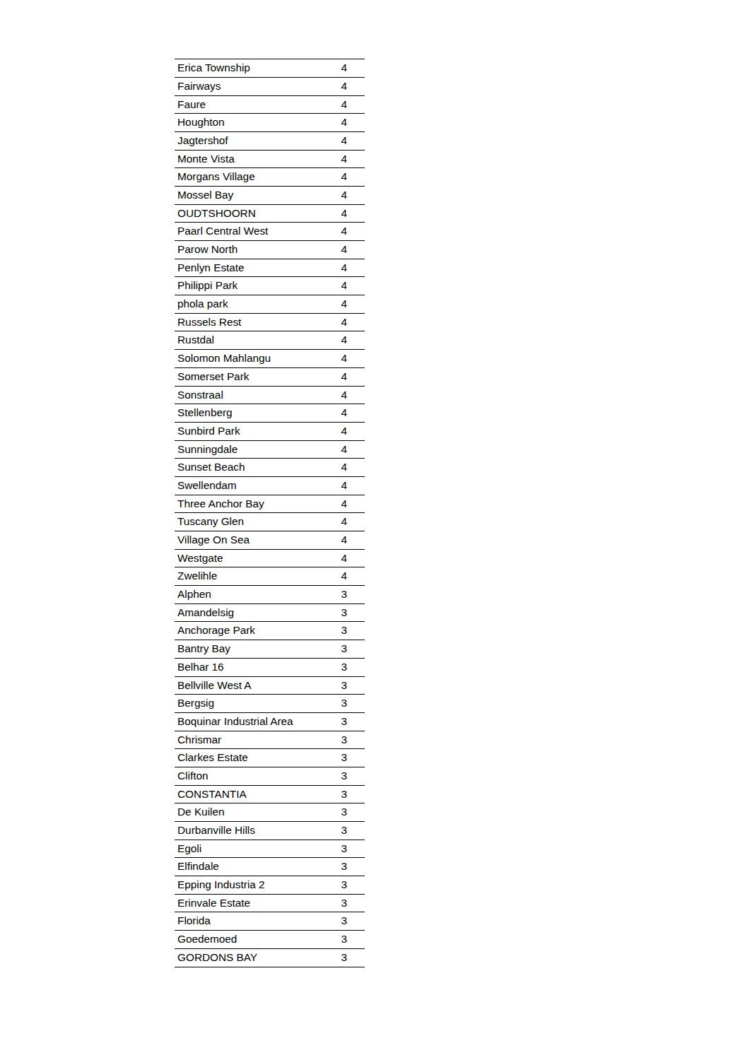| Erica Township | 4 |
| Fairways | 4 |
| Faure | 4 |
| Houghton | 4 |
| Jagtershof | 4 |
| Monte Vista | 4 |
| Morgans Village | 4 |
| Mossel Bay | 4 |
| OUDTSHOORN | 4 |
| Paarl Central West | 4 |
| Parow North | 4 |
| Penlyn Estate | 4 |
| Philippi Park | 4 |
| phola park | 4 |
| Russels Rest | 4 |
| Rustdal | 4 |
| Solomon Mahlangu | 4 |
| Somerset Park | 4 |
| Sonstraal | 4 |
| Stellenberg | 4 |
| Sunbird Park | 4 |
| Sunningdale | 4 |
| Sunset Beach | 4 |
| Swellendam | 4 |
| Three Anchor Bay | 4 |
| Tuscany Glen | 4 |
| Village On Sea | 4 |
| Westgate | 4 |
| Zwelihle | 4 |
| Alphen | 3 |
| Amandelsig | 3 |
| Anchorage Park | 3 |
| Bantry Bay | 3 |
| Belhar 16 | 3 |
| Bellville West A | 3 |
| Bergsig | 3 |
| Boquinar Industrial Area | 3 |
| Chrismar | 3 |
| Clarkes Estate | 3 |
| Clifton | 3 |
| CONSTANTIA | 3 |
| De Kuilen | 3 |
| Durbanville Hills | 3 |
| Egoli | 3 |
| Elfindale | 3 |
| Epping Industria 2 | 3 |
| Erinvale Estate | 3 |
| Florida | 3 |
| Goedemoed | 3 |
| GORDONS BAY | 3 |